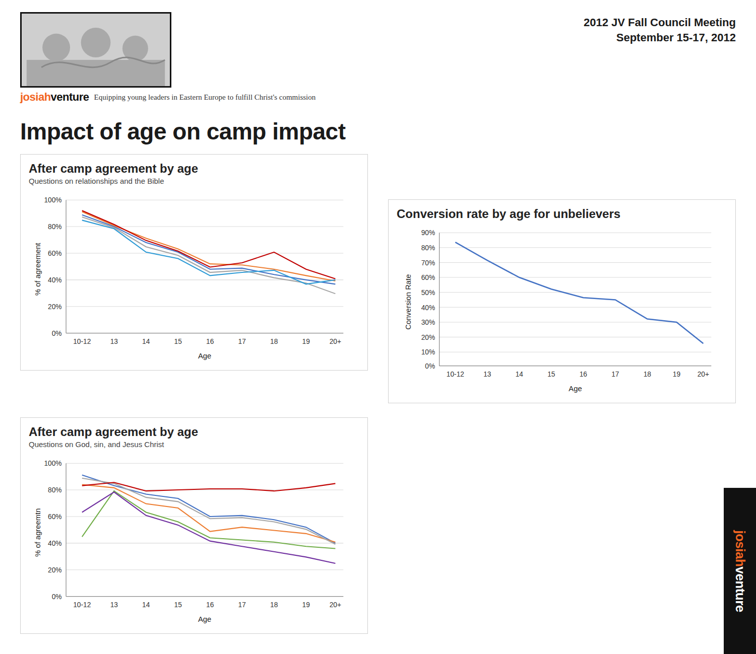josiah venture
Equipping young leaders in Eastern Europe to fulfill Christ's commission
2012 JV Fall Council Meeting
September 15-17, 2012
Impact of age on camp impact
After camp agreement by age
Questions on relationships and the Bible
100% 80% 60% 40% 20% 0% 10-12 13 14 15 16 17 18 19 20+ Age % of agreement
Conversion rate by age for unbelievers
90% 80% 70% 60% 50% 40% 30% 20% 10% 0% 10-12 13 14 15 16 17 18 19 20+ Age Conversion Rate
After camp agreement by age
Questions on God, sin, and Jesus Christ
100% 80% 60% 40% 20% 0% 10-12 13 14 15 16 17 18 19 20+ Age % of agreemtn
josiah venture